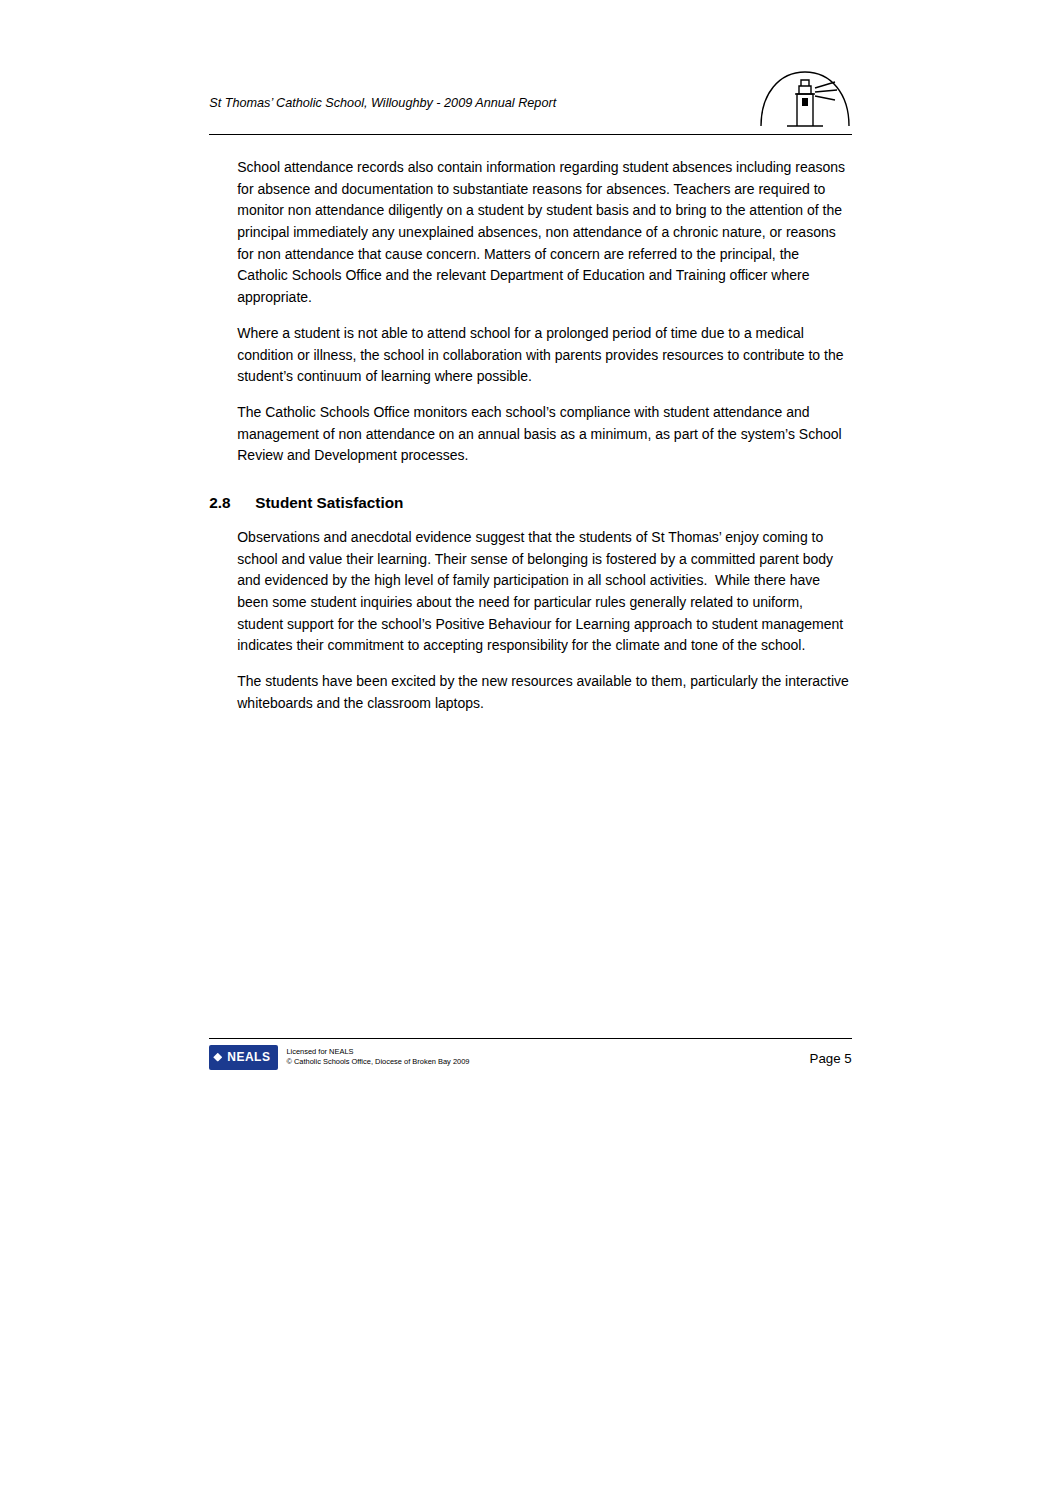St Thomas’ Catholic School, Willoughby - 2009 Annual Report
School attendance records also contain information regarding student absences including reasons for absence and documentation to substantiate reasons for absences. Teachers are required to monitor non attendance diligently on a student by student basis and to bring to the attention of the principal immediately any unexplained absences, non attendance of a chronic nature, or reasons for non attendance that cause concern. Matters of concern are referred to the principal, the Catholic Schools Office and the relevant Department of Education and Training officer where appropriate.
Where a student is not able to attend school for a prolonged period of time due to a medical condition or illness, the school in collaboration with parents provides resources to contribute to the student’s continuum of learning where possible.
The Catholic Schools Office monitors each school’s compliance with student attendance and management of non attendance on an annual basis as a minimum, as part of the system’s School Review and Development processes.
2.8 Student Satisfaction
Observations and anecdotal evidence suggest that the students of St Thomas’ enjoy coming to school and value their learning. Their sense of belonging is fostered by a committed parent body and evidenced by the high level of family participation in all school activities. While there have been some student inquiries about the need for particular rules generally related to uniform, student support for the school’s Positive Behaviour for Learning approach to student management indicates their commitment to accepting responsibility for the climate and tone of the school.
The students have been excited by the new resources available to them, particularly the interactive whiteboards and the classroom laptops.
NEALS Licensed for NEALS
© Catholic Schools Office, Diocese of Broken Bay 2009
Page 5